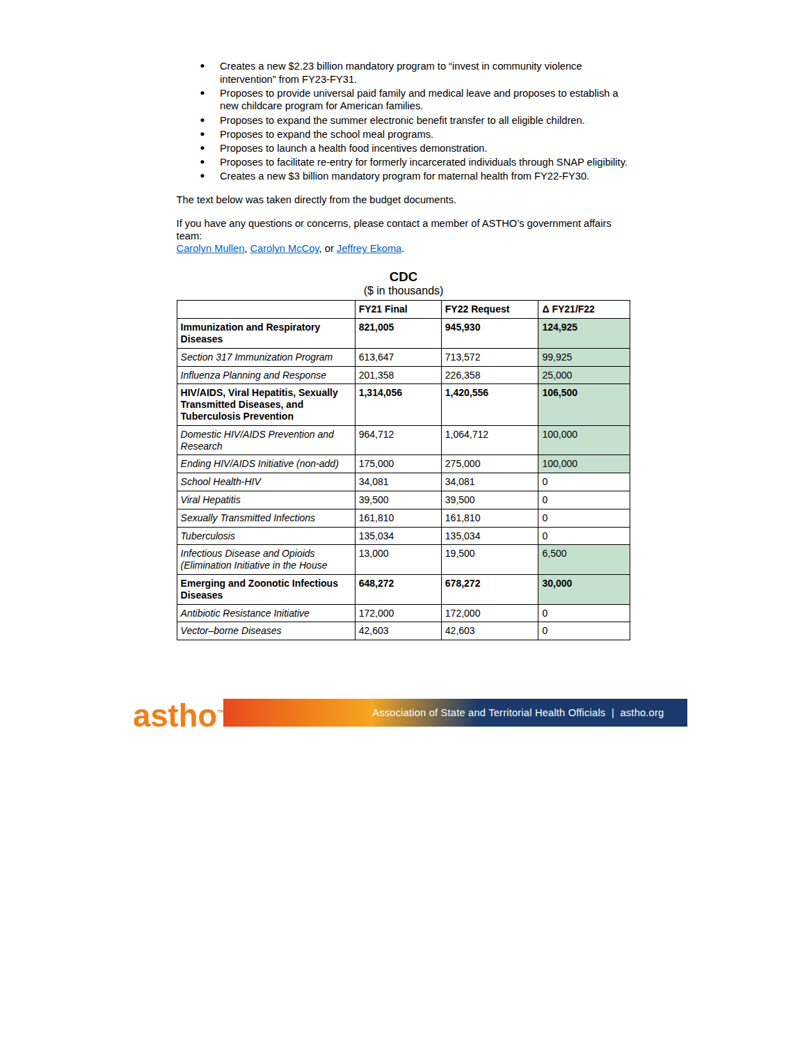Creates a new $2.23 billion mandatory program to “invest in community violence intervention” from FY23-FY31.
Proposes to provide universal paid family and medical leave and proposes to establish a new childcare program for American families.
Proposes to expand the summer electronic benefit transfer to all eligible children.
Proposes to expand the school meal programs.
Proposes to launch a health food incentives demonstration.
Proposes to facilitate re-entry for formerly incarcerated individuals through SNAP eligibility.
Creates a new $3 billion mandatory program for maternal health from FY22-FY30.
The text below was taken directly from the budget documents.
If you have any questions or concerns, please contact a member of ASTHO’s government affairs team:
Carolyn Mullen, Carolyn McCoy, or Jeffrey Ekoma.
CDC
($ in thousands)
| | FY21 Final | FY22 Request | Δ FY21/F22 |
| --- | --- | --- | --- |
| Immunization and Respiratory Diseases | 821,005 | 945,930 | 124,925 |
| Section 317 Immunization Program | 613,647 | 713,572 | 99,925 |
| Influenza Planning and Response | 201,358 | 226,358 | 25,000 |
| HIV/AIDS, Viral Hepatitis, Sexually Transmitted Diseases, and Tuberculosis Prevention | 1,314,056 | 1,420,556 | 106,500 |
| Domestic HIV/AIDS Prevention and Research | 964,712 | 1,064,712 | 100,000 |
| Ending HIV/AIDS Initiative (non-add) | 175,000 | 275,000 | 100,000 |
| School Health-HIV | 34,081 | 34,081 | 0 |
| Viral Hepatitis | 39,500 | 39,500 | 0 |
| Sexually Transmitted Infections | 161,810 | 161,810 | 0 |
| Tuberculosis | 135,034 | 135,034 | 0 |
| Infectious Disease and Opioids (Elimination Initiative in the House | 13,000 | 19,500 | 6,500 |
| Emerging and Zoonotic Infectious Diseases | 648,272 | 678,272 | 30,000 |
| Antibiotic Resistance Initiative | 172,000 | 172,000 | 0 |
| Vector–borne Diseases | 42,603 | 42,603 | 0 |
astho™
Association of State and Territorial Health Officials | astho.org